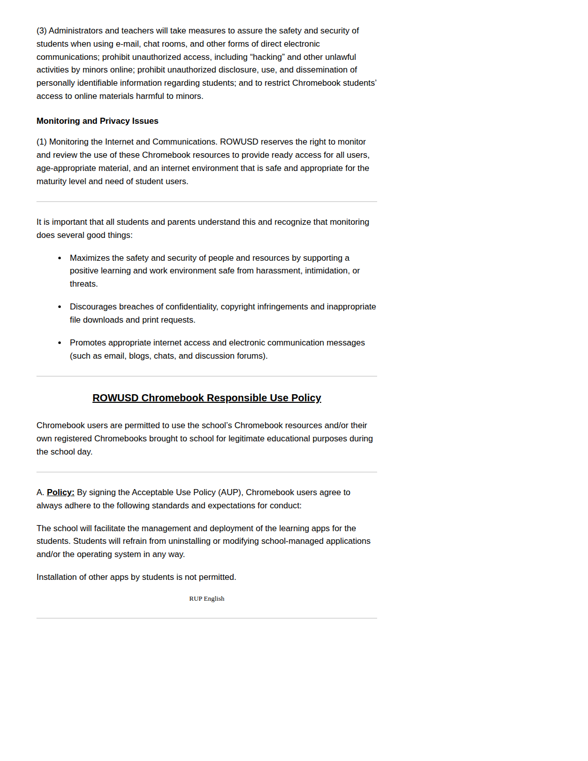(3) Administrators and teachers will take measures to assure the safety and security of students when using e-mail, chat rooms, and other forms of direct electronic communications; prohibit unauthorized access, including “hacking” and other unlawful activities by minors online; prohibit unauthorized disclosure, use, and dissemination of personally identifiable information regarding students; and to restrict Chromebook students’ access to online materials harmful to minors.
Monitoring and Privacy Issues
(1) Monitoring the Internet and Communications. ROWUSD reserves the right to monitor and review the use of these Chromebook resources to provide ready access for all users, age-appropriate material, and an internet environment that is safe and appropriate for the maturity level and need of student users.
It is important that all students and parents understand this and recognize that monitoring does several good things:
Maximizes the safety and security of people and resources by supporting a positive learning and work environment safe from harassment, intimidation, or threats.
Discourages breaches of confidentiality, copyright infringements and inappropriate file downloads and print requests.
Promotes appropriate internet access and electronic communication messages (such as email, blogs, chats, and discussion forums).
ROWUSD Chromebook Responsible Use Policy
Chromebook users are permitted to use the school’s Chromebook resources and/or their own registered Chromebooks brought to school for legitimate educational purposes during the school day.
A. Policy: By signing the Acceptable Use Policy (AUP), Chromebook users agree to always adhere to the following standards and expectations for conduct:
The school will facilitate the management and deployment of the learning apps for the students. Students will refrain from uninstalling or modifying school-managed applications and/or the operating system in any way.
Installation of other apps by students is not permitted.
RUP English